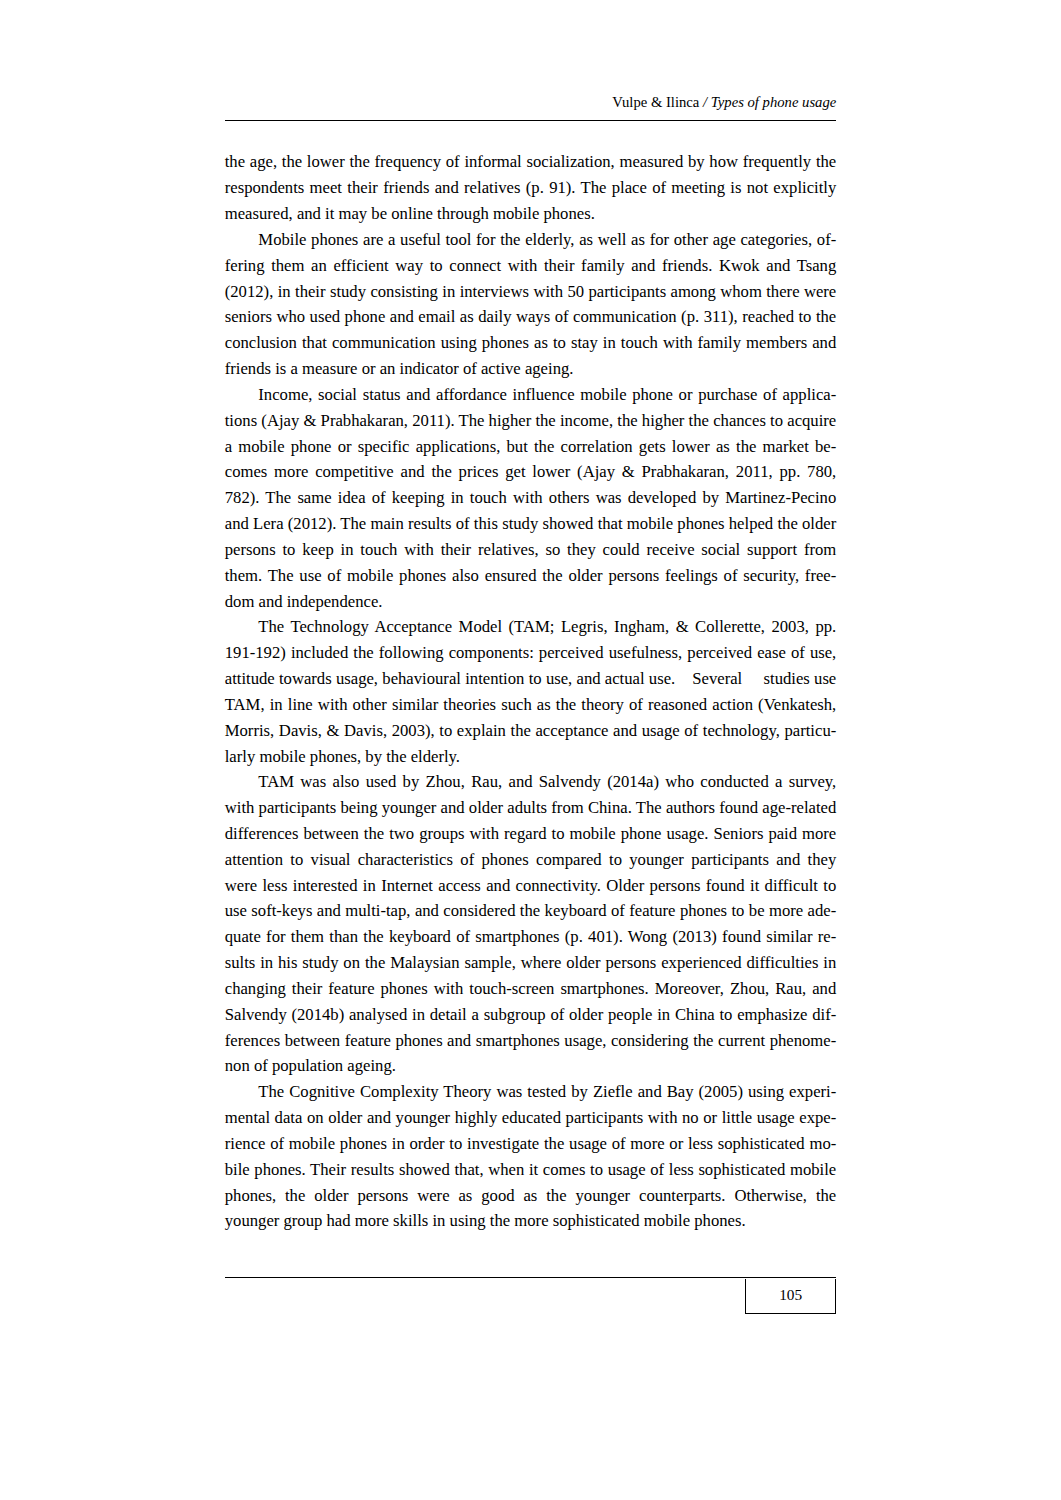Vulpe & Ilinca / Types of phone usage
the age, the lower the frequency of informal socialization, measured by how frequently the respondents meet their friends and relatives (p. 91). The place of meeting is not explicitly measured, and it may be online through mobile phones.
Mobile phones are a useful tool for the elderly, as well as for other age categories, offering them an efficient way to connect with their family and friends. Kwok and Tsang (2012), in their study consisting in interviews with 50 participants among whom there were seniors who used phone and email as daily ways of communication (p. 311), reached to the conclusion that communication using phones as to stay in touch with family members and friends is a measure or an indicator of active ageing.
Income, social status and affordance influence mobile phone or purchase of applications (Ajay & Prabhakaran, 2011). The higher the income, the higher the chances to acquire a mobile phone or specific applications, but the correlation gets lower as the market becomes more competitive and the prices get lower (Ajay & Prabhakaran, 2011, pp. 780, 782). The same idea of keeping in touch with others was developed by Martinez-Pecino and Lera (2012). The main results of this study showed that mobile phones helped the older persons to keep in touch with their relatives, so they could receive social support from them. The use of mobile phones also ensured the older persons feelings of security, freedom and independence.
The Technology Acceptance Model (TAM; Legris, Ingham, & Collerette, 2003, pp. 191-192) included the following components: perceived usefulness, perceived ease of use, attitude towards usage, behavioural intention to use, and actual use. Several studies use TAM, in line with other similar theories such as the theory of reasoned action (Venkatesh, Morris, Davis, & Davis, 2003), to explain the acceptance and usage of technology, particularly mobile phones, by the elderly.
TAM was also used by Zhou, Rau, and Salvendy (2014a) who conducted a survey, with participants being younger and older adults from China. The authors found age-related differences between the two groups with regard to mobile phone usage. Seniors paid more attention to visual characteristics of phones compared to younger participants and they were less interested in Internet access and connectivity. Older persons found it difficult to use soft-keys and multi-tap, and considered the keyboard of feature phones to be more adequate for them than the keyboard of smartphones (p. 401). Wong (2013) found similar results in his study on the Malaysian sample, where older persons experienced difficulties in changing their feature phones with touch-screen smartphones. Moreover, Zhou, Rau, and Salvendy (2014b) analysed in detail a subgroup of older people in China to emphasize differences between feature phones and smartphones usage, considering the current phenomenon of population ageing.
The Cognitive Complexity Theory was tested by Ziefle and Bay (2005) using experimental data on older and younger highly educated participants with no or little usage experience of mobile phones in order to investigate the usage of more or less sophisticated mobile phones. Their results showed that, when it comes to usage of less sophisticated mobile phones, the older persons were as good as the younger counterparts. Otherwise, the younger group had more skills in using the more sophisticated mobile phones.
105